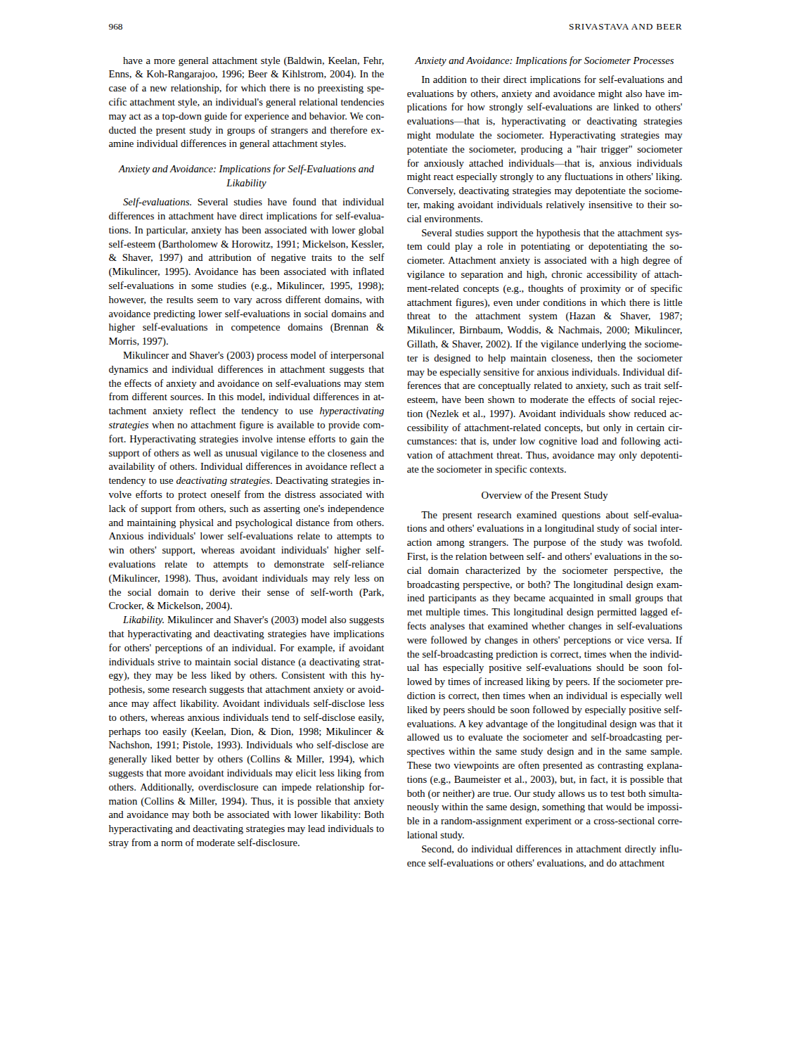968 SRIVASTAVA AND BEER
have a more general attachment style (Baldwin, Keelan, Fehr, Enns, & Koh-Rangarajoo, 1996; Beer & Kihlstrom, 2004). In the case of a new relationship, for which there is no preexisting specific attachment style, an individual's general relational tendencies may act as a top-down guide for experience and behavior. We conducted the present study in groups of strangers and therefore examine individual differences in general attachment styles.
Anxiety and Avoidance: Implications for Self-Evaluations and Likability
Self-evaluations. Several studies have found that individual differences in attachment have direct implications for self-evaluations. In particular, anxiety has been associated with lower global self-esteem (Bartholomew & Horowitz, 1991; Mickelson, Kessler, & Shaver, 1997) and attribution of negative traits to the self (Mikulincer, 1995). Avoidance has been associated with inflated self-evaluations in some studies (e.g., Mikulincer, 1995, 1998); however, the results seem to vary across different domains, with avoidance predicting lower self-evaluations in social domains and higher self-evaluations in competence domains (Brennan & Morris, 1997).
Mikulincer and Shaver's (2003) process model of interpersonal dynamics and individual differences in attachment suggests that the effects of anxiety and avoidance on self-evaluations may stem from different sources. In this model, individual differences in attachment anxiety reflect the tendency to use hyperactivating strategies when no attachment figure is available to provide comfort. Hyperactivating strategies involve intense efforts to gain the support of others as well as unusual vigilance to the closeness and availability of others. Individual differences in avoidance reflect a tendency to use deactivating strategies. Deactivating strategies involve efforts to protect oneself from the distress associated with lack of support from others, such as asserting one's independence and maintaining physical and psychological distance from others. Anxious individuals' lower self-evaluations relate to attempts to win others' support, whereas avoidant individuals' higher self-evaluations relate to attempts to demonstrate self-reliance (Mikulincer, 1998). Thus, avoidant individuals may rely less on the social domain to derive their sense of self-worth (Park, Crocker, & Mickelson, 2004).
Likability. Mikulincer and Shaver's (2003) model also suggests that hyperactivating and deactivating strategies have implications for others' perceptions of an individual. For example, if avoidant individuals strive to maintain social distance (a deactivating strategy), they may be less liked by others. Consistent with this hypothesis, some research suggests that attachment anxiety or avoidance may affect likability. Avoidant individuals self-disclose less to others, whereas anxious individuals tend to self-disclose easily, perhaps too easily (Keelan, Dion, & Dion, 1998; Mikulincer & Nachshon, 1991; Pistole, 1993). Individuals who self-disclose are generally liked better by others (Collins & Miller, 1994), which suggests that more avoidant individuals may elicit less liking from others. Additionally, overdisclosure can impede relationship formation (Collins & Miller, 1994). Thus, it is possible that anxiety and avoidance may both be associated with lower likability: Both hyperactivating and deactivating strategies may lead individuals to stray from a norm of moderate self-disclosure.
Anxiety and Avoidance: Implications for Sociometer Processes
In addition to their direct implications for self-evaluations and evaluations by others, anxiety and avoidance might also have implications for how strongly self-evaluations are linked to others' evaluations—that is, hyperactivating or deactivating strategies might modulate the sociometer. Hyperactivating strategies may potentiate the sociometer, producing a "hair trigger" sociometer for anxiously attached individuals—that is, anxious individuals might react especially strongly to any fluctuations in others' liking. Conversely, deactivating strategies may depotentiate the sociometer, making avoidant individuals relatively insensitive to their social environments.
Several studies support the hypothesis that the attachment system could play a role in potentiating or depotentiating the sociometer. Attachment anxiety is associated with a high degree of vigilance to separation and high, chronic accessibility of attachment-related concepts (e.g., thoughts of proximity or of specific attachment figures), even under conditions in which there is little threat to the attachment system (Hazan & Shaver, 1987; Mikulincer, Birnbaum, Woddis, & Nachmais, 2000; Mikulincer, Gillath, & Shaver, 2002). If the vigilance underlying the sociometer is designed to help maintain closeness, then the sociometer may be especially sensitive for anxious individuals. Individual differences that are conceptually related to anxiety, such as trait self-esteem, have been shown to moderate the effects of social rejection (Nezlek et al., 1997). Avoidant individuals show reduced accessibility of attachment-related concepts, but only in certain circumstances: that is, under low cognitive load and following activation of attachment threat. Thus, avoidance may only depotentiate the sociometer in specific contexts.
Overview of the Present Study
The present research examined questions about self-evaluations and others' evaluations in a longitudinal study of social interaction among strangers. The purpose of the study was twofold. First, is the relation between self- and others' evaluations in the social domain characterized by the sociometer perspective, the broadcasting perspective, or both? The longitudinal design examined participants as they became acquainted in small groups that met multiple times. This longitudinal design permitted lagged effects analyses that examined whether changes in self-evaluations were followed by changes in others' perceptions or vice versa. If the self-broadcasting prediction is correct, times when the individual has especially positive self-evaluations should be soon followed by times of increased liking by peers. If the sociometer prediction is correct, then times when an individual is especially well liked by peers should be soon followed by especially positive self-evaluations. A key advantage of the longitudinal design was that it allowed us to evaluate the sociometer and self-broadcasting perspectives within the same study design and in the same sample. These two viewpoints are often presented as contrasting explanations (e.g., Baumeister et al., 2003), but, in fact, it is possible that both (or neither) are true. Our study allows us to test both simultaneously within the same design, something that would be impossible in a random-assignment experiment or a cross-sectional correlational study.
Second, do individual differences in attachment directly influence self-evaluations or others' evaluations, and do attachment